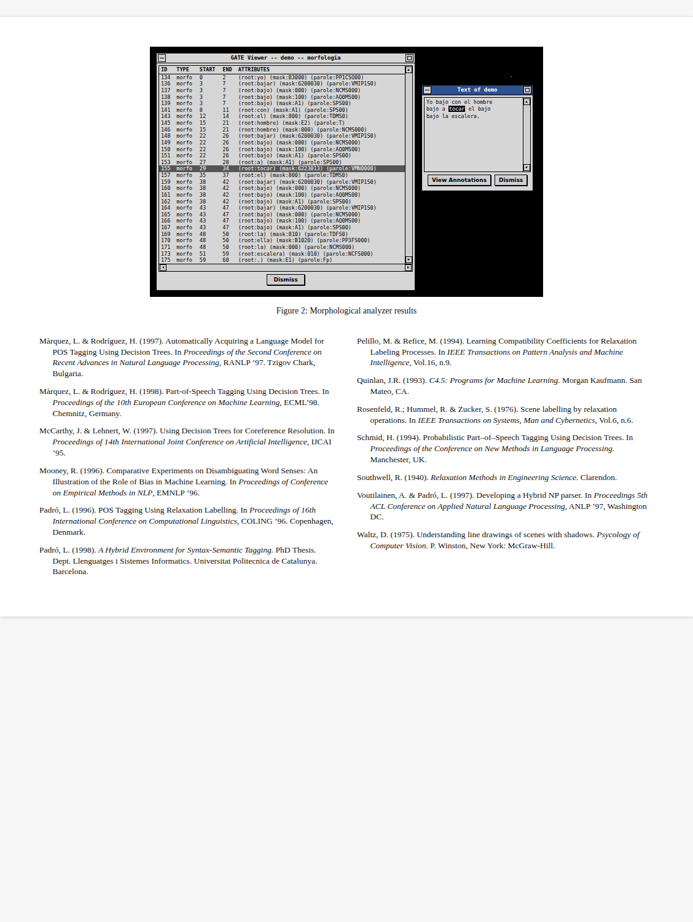GATE Viewer -- demo -- morfologia
| ID | TYPE | START | END | ATTRIBUTES |
| --- | --- | --- | --- | --- |
| 134 | morfo | 0 | 2 | (root:yo) (mask:B3000) (parole:PP1CSO00) |
| 136 | morfo | 3 | 7 | (root:bajar) (mask:6200030) (parole:VMIP1S0) |
| 137 | morfo | 3 | 7 | (root:bajo) (mask:000) (parole:NCMS000) |
| 138 | morfo | 3 | 7 | (root:bajo) (mask:100) (parole:AQ0MS00) |
| 139 | morfo | 3 | 7 | (root:bajo) (mask:A1) (parole:SPS00) |
| 141 | morfo | 8 | 11 | (root:con) (mask:A1) (parole:SPS00) |
| 143 | morfo | 12 | 14 | (root:el) (mask:800) (parole:TDMS0) |
| 145 | morfo | 15 | 21 | (root:hombre) (mask:E2) (parole:T) |
| 146 | morfo | 15 | 21 | (root:hombre) (mask:000) (parole:NCMS000) |
| 148 | morfo | 22 | 26 | (root:bajar) (mask:6200030) (parole:VMIP1S0) |
| 149 | morfo | 22 | 26 | (root:bajo) (mask:000) (parole:NCMS000) |
| 150 | morfo | 22 | 26 | (root:bajo) (mask:100) (parole:AQ0MS00) |
| 151 | morfo | 22 | 26 | (root:bajo) (mask:A1) (parole:SPS00) |
| 153 | morfo | 27 | 28 | (root:a) (mask:A1) (parole:SPS00) |
| 155 | morfo | 29 | 34 | (root:tocar) (mask:6223013) (parole:VMN0000) |
| 157 | morfo | 35 | 37 | (root:el) (mask:800) (parole:TDMS0) |
| 159 | morfo | 38 | 42 | (root:bajar) (mask:6200030) (parole:VMIP1S0) |
| 160 | morfo | 38 | 42 | (root:bajo) (mask:000) (parole:NCMS000) |
| 161 | morfo | 38 | 42 | (root:bajo) (mask:100) (parole:AQ0MS00) |
| 162 | morfo | 38 | 42 | (root:bajo) (mask:A1) (parole:SPS00) |
| 164 | morfo | 43 | 47 | (root:bajar) (mask:6200030) (parole:VMIP1S0) |
| 165 | morfo | 43 | 47 | (root:bajo) (mask:000) (parole:NCMS000) |
| 166 | morfo | 43 | 47 | (root:bajo) (mask:100) (parole:AQ0MS00) |
| 167 | morfo | 43 | 47 | (root:bajo) (mask:A1) (parole:SPS00) |
| 169 | morfo | 48 | 50 | (root:la) (mask:810) (parole:TDFS0) |
| 170 | morfo | 48 | 50 | (root:ella) (mask:B1020) (parole:PP3FS000) |
| 171 | morfo | 48 | 50 | (root:la) (mask:000) (parole:NCMS000) |
| 173 | morfo | 51 | 59 | (root:escalera) (mask:010) (parole:NCFS000) |
| 175 | morfo | 59 | 60 | (root:.) (mask:E1) (parole:Fp) |
Dismiss
Text of demo
Yo bajo con el hombre
bajo a tocar el bajo
bajo la escalera.
View Annotations Dismiss
Figure 2: Morphological analyzer results
Màrquez, L. & Rodríguez, H. (1997). Automatically Acquiring a Language Model for POS Tagging Using Decision Trees. In Proceedings of the Second Conference on Recent Advances in Natural Language Processing, RANLP ’97. Tzigov Chark, Bulgaria.
Màrquez, L. & Rodríguez, H. (1998). Part-of-Speech Tagging Using Decision Trees. In Proceedings of the 10th European Conference on Machine Learning, ECML’98. Chemnitz, Germany.
McCarthy, J. & Lehnert, W. (1997). Using Decision Trees for Coreference Resolution. In Proceedings of 14th International Joint Conference on Artificial Intelligence, IJCAI ’95.
Mooney, R. (1996). Comparative Experiments on Disambiguating Word Senses: An Illustration of the Role of Bias in Machine Learning. In Proceedings of Conference on Empirical Methods in NLP, EMNLP ’96.
Padró, L. (1996). POS Tagging Using Relaxation Labelling. In Proceedings of 16th International Conference on Computational Linguistics, COLING ’96. Copenhagen, Denmark.
Padró, L. (1998). A Hybrid Environment for Syntax-Semantic Tagging. PhD Thesis. Dept. Llenguatges i Sistemes Informatics. Universitat Politecnica de Catalunya. Barcelona.
Pelillo, M. & Refice, M. (1994). Learning Compatibility Coefficients for Relaxation Labeling Processes. In IEEE Transactions on Pattern Analysis and Machine Intelligence, Vol.16, n.9.
Quinlan, J.R. (1993). C4.5: Programs for Machine Learning. Morgan Kaufmann. San Mateo, CA.
Rosenfeld, R.; Hummel, R. & Zucker, S. (1976). Scene labelling by relaxation operations. In IEEE Transactions on Systems, Man and Cybernetics, Vol.6, n.6.
Schmid, H. (1994). Probabilistic Part–of–Speech Tagging Using Decision Trees. In Proceedings of the Conference on New Methods in Language Processing. Manchester, UK.
Southwell, R. (1940). Relaxation Methods in Engineering Science. Clarendon.
Voutilainen, A. & Padró, L. (1997). Developing a Hybrid NP parser. In Proceedings 5th ACL Conference on Applied Natural Language Processing, ANLP ’97, Washington DC.
Waltz, D. (1975). Understanding line drawings of scenes with shadows. Psycology of Computer Vision. P. Winston, New York: McGraw-Hill.